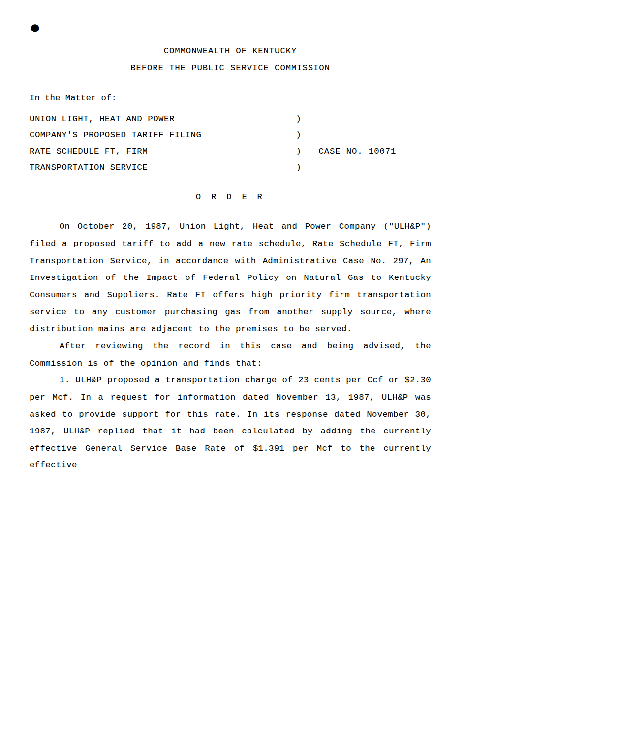●
COMMONWEALTH OF KENTUCKY
BEFORE THE PUBLIC SERVICE COMMISSION
In the Matter of:
| UNION LIGHT, HEAT AND POWER | ) | |
| COMPANY'S PROPOSED TARIFF FILING | ) | |
| RATE SCHEDULE FT, FIRM | ) | CASE NO. 10071 |
| TRANSPORTATION SERVICE | ) | |
O R D E R
On October 20, 1987, Union Light, Heat and Power Company ("ULH&P") filed a proposed tariff to add a new rate schedule, Rate Schedule FT, Firm Transportation Service, in accordance with Administrative Case No. 297, An Investigation of the Impact of Federal Policy on Natural Gas to Kentucky Consumers and Suppliers. Rate FT offers high priority firm transportation service to any customer purchasing gas from another supply source, where distribution mains are adjacent to the premises to be served.
After reviewing the record in this case and being advised, the Commission is of the opinion and finds that:
1. ULH&P proposed a transportation charge of 23 cents per Ccf or $2.30 per Mcf. In a request for information dated November 13, 1987, ULH&P was asked to provide support for this rate. In its response dated November 30, 1987, ULH&P replied that it had been calculated by adding the currently effective General Service Base Rate of $1.391 per Mcf to the currently effective